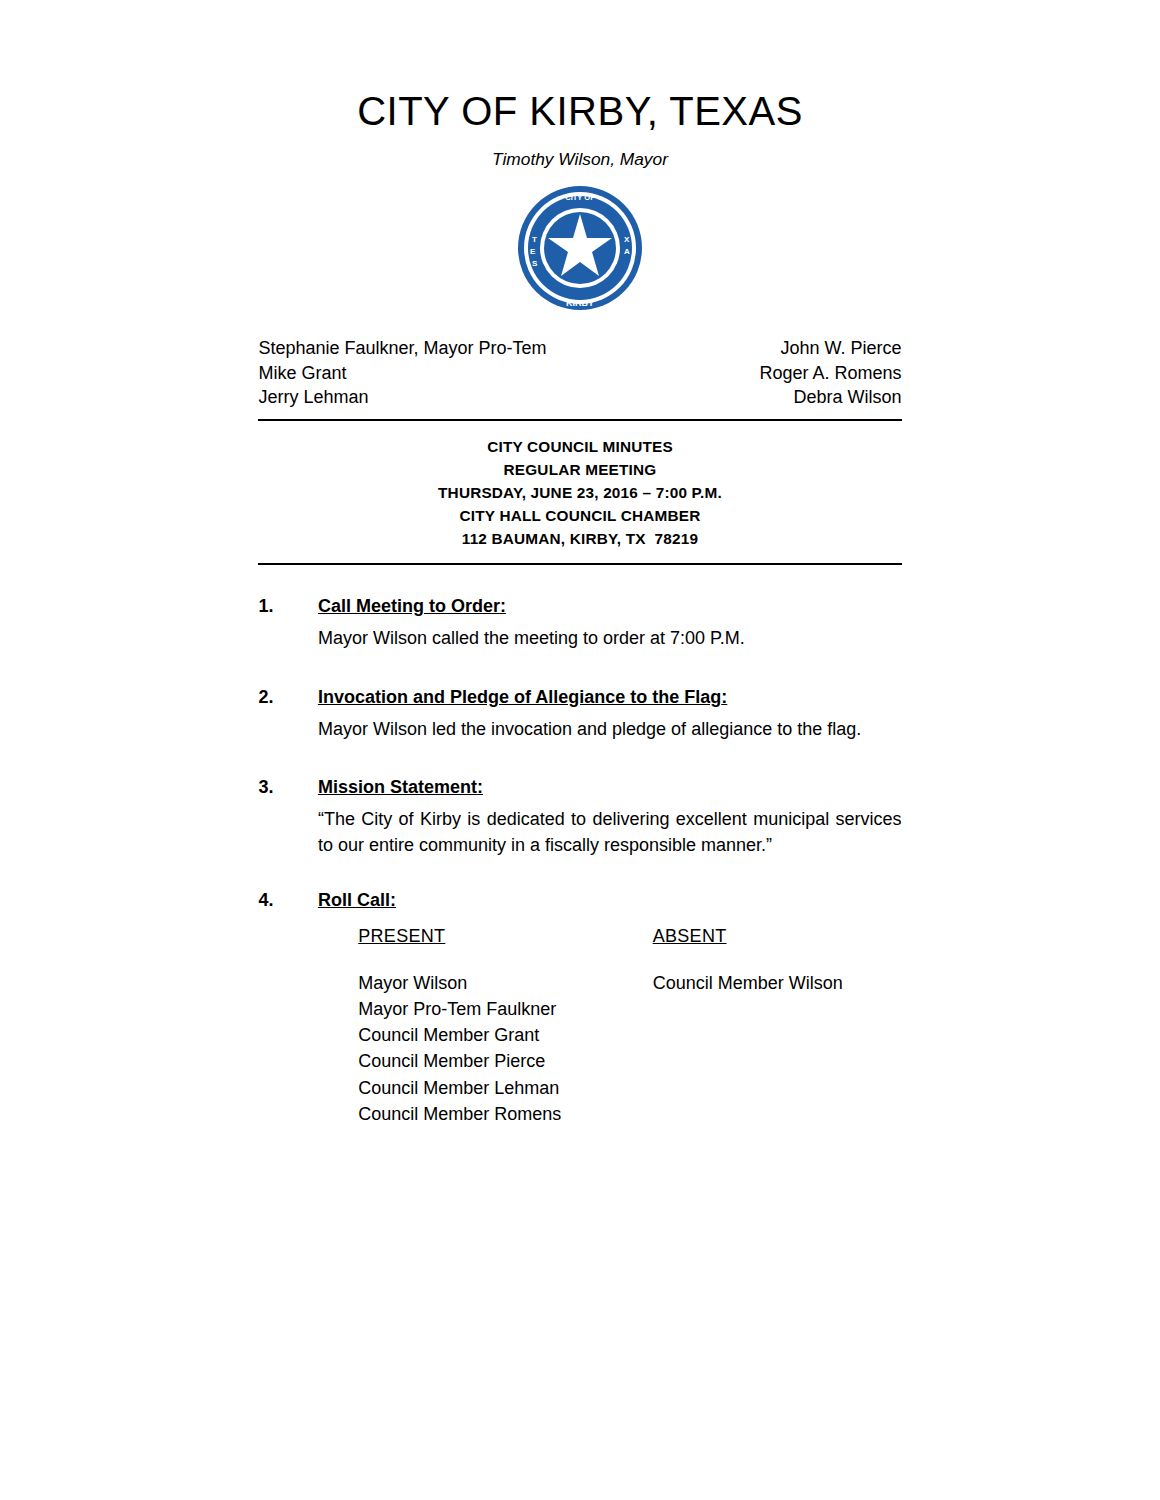CITY OF KIRBY, TEXAS
Timothy Wilson, Mayor
CITY OF KIRBY T E S X A
| Stephanie Faulkner, Mayor Pro-Tem | John W. Pierce |
| Mike Grant | Roger A. Romens |
| Jerry Lehman | Debra Wilson |
CITY COUNCIL MINUTES
REGULAR MEETING
THURSDAY, JUNE 23, 2016 – 7:00 P.M.
CITY HALL COUNCIL CHAMBER
112 BAUMAN, KIRBY, TX 78219
1.
Call Meeting to Order:
Mayor Wilson called the meeting to order at 7:00 P.M.
2.
Invocation and Pledge of Allegiance to the Flag:
Mayor Wilson led the invocation and pledge of allegiance to the flag.
3.
Mission Statement:
“The City of Kirby is dedicated to delivering excellent municipal services to our entire community in a fiscally responsible manner.”
4.
Roll Call:
| PRESENT | ABSENT |
| Mayor Wilson | Council Member Wilson |
| Mayor Pro-Tem Faulkner | |
| Council Member Grant | |
| Council Member Pierce | |
| Council Member Lehman | |
| Council Member Romens | |